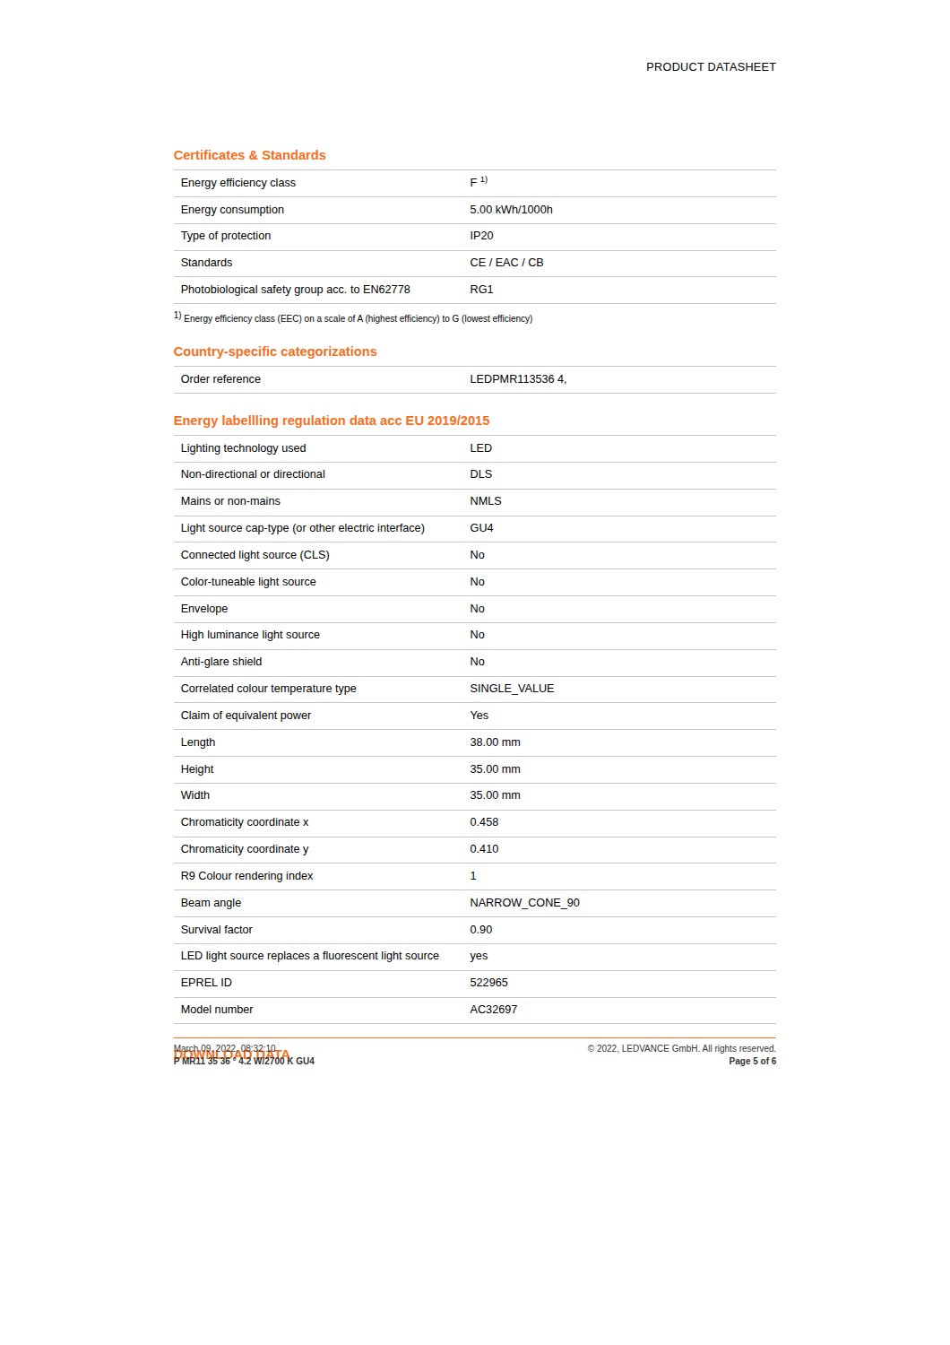PRODUCT DATASHEET
Certificates & Standards
| Energy efficiency class | F 1) |
| Energy consumption | 5.00 kWh/1000h |
| Type of protection | IP20 |
| Standards | CE / EAC / CB |
| Photobiological safety group acc. to EN62778 | RG1 |
1) Energy efficiency class (EEC) on a scale of A (highest efficiency) to G (lowest efficiency)
Country-specific categorizations
| Order reference | LEDPMR113536 4, |
Energy labellling regulation data acc EU 2019/2015
| Lighting technology used | LED |
| Non-directional or directional | DLS |
| Mains or non-mains | NMLS |
| Light source cap-type (or other electric interface) | GU4 |
| Connected light source (CLS) | No |
| Color-tuneable light source | No |
| Envelope | No |
| High luminance light source | No |
| Anti-glare shield | No |
| Correlated colour temperature type | SINGLE_VALUE |
| Claim of equivalent power | Yes |
| Length | 38.00 mm |
| Height | 35.00 mm |
| Width | 35.00 mm |
| Chromaticity coordinate x | 0.458 |
| Chromaticity coordinate y | 0.410 |
| R9 Colour rendering index | 1 |
| Beam angle | NARROW_CONE_90 |
| Survival factor | 0.90 |
| LED light source replaces a fluorescent light source | yes |
| EPREL ID | 522965 |
| Model number | AC32697 |
DOWNLOAD DATA
March 09, 2022, 08:32:10
P MR11 35 36 ° 4.2 W/2700 K GU4
© 2022, LEDVANCE GmbH. All rights reserved.
Page 5 of 6